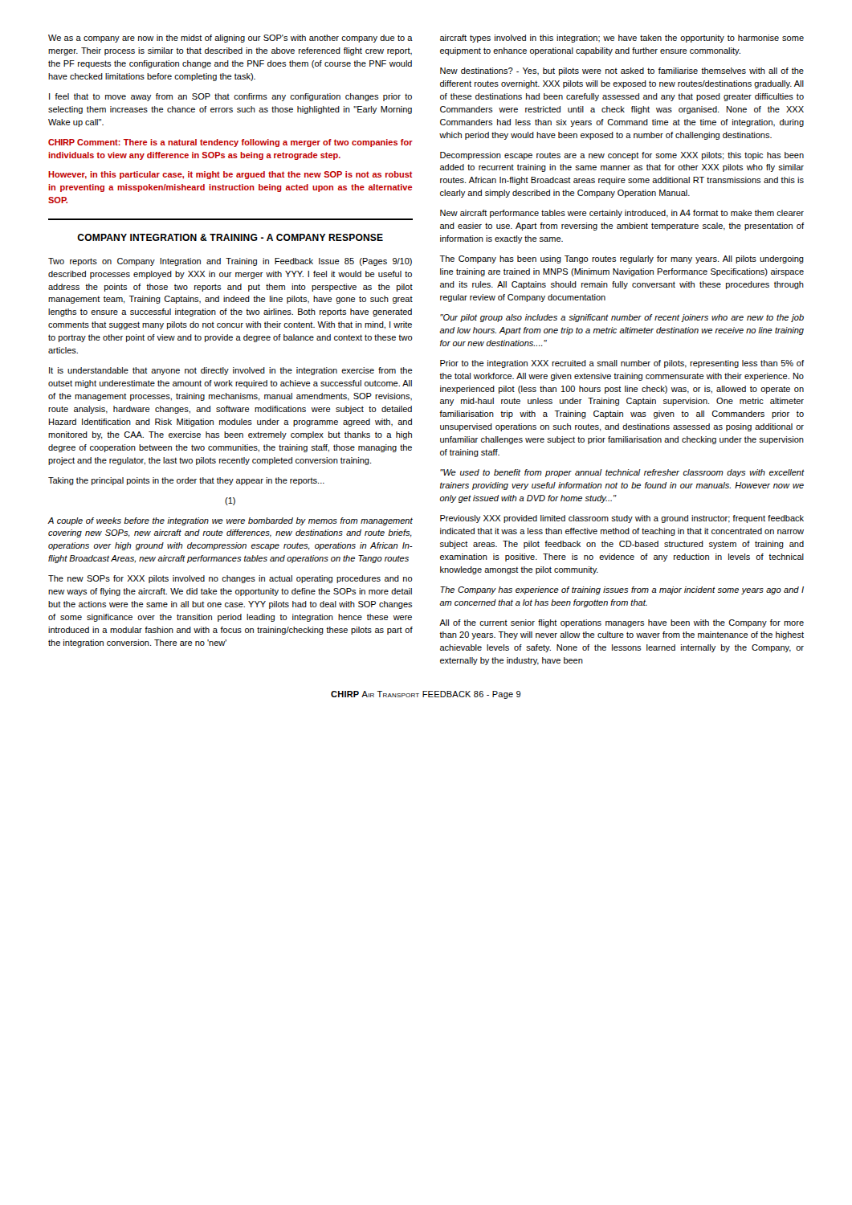We as a company are now in the midst of aligning our SOP's with another company due to a merger. Their process is similar to that described in the above referenced flight crew report, the PF requests the configuration change and the PNF does them (of course the PNF would have checked limitations before completing the task).
I feel that to move away from an SOP that confirms any configuration changes prior to selecting them increases the chance of errors such as those highlighted in "Early Morning Wake up call".
CHIRP Comment: There is a natural tendency following a merger of two companies for individuals to view any difference in SOPs as being a retrograde step.
However, in this particular case, it might be argued that the new SOP is not as robust in preventing a misspoken/misheard instruction being acted upon as the alternative SOP.
Company Integration & Training - A Company Response
Two reports on Company Integration and Training in Feedback Issue 85 (Pages 9/10) described processes employed by XXX in our merger with YYY. I feel it would be useful to address the points of those two reports and put them into perspective as the pilot management team, Training Captains, and indeed the line pilots, have gone to such great lengths to ensure a successful integration of the two airlines. Both reports have generated comments that suggest many pilots do not concur with their content. With that in mind, I write to portray the other point of view and to provide a degree of balance and context to these two articles.
It is understandable that anyone not directly involved in the integration exercise from the outset might underestimate the amount of work required to achieve a successful outcome. All of the management processes, training mechanisms, manual amendments, SOP revisions, route analysis, hardware changes, and software modifications were subject to detailed Hazard Identification and Risk Mitigation modules under a programme agreed with, and monitored by, the CAA. The exercise has been extremely complex but thanks to a high degree of cooperation between the two communities, the training staff, those managing the project and the regulator, the last two pilots recently completed conversion training.
Taking the principal points in the order that they appear in the reports...
(1)
A couple of weeks before the integration we were bombarded by memos from management covering new SOPs, new aircraft and route differences, new destinations and route briefs, operations over high ground with decompression escape routes, operations in African In-flight Broadcast Areas, new aircraft performances tables and operations on the Tango routes
The new SOPs for XXX pilots involved no changes in actual operating procedures and no new ways of flying the aircraft. We did take the opportunity to define the SOPs in more detail but the actions were the same in all but one case. YYY pilots had to deal with SOP changes of some significance over the transition period leading to integration hence these were introduced in a modular fashion and with a focus on training/checking these pilots as part of the integration conversion. There are no 'new'
aircraft types involved in this integration; we have taken the opportunity to harmonise some equipment to enhance operational capability and further ensure commonality.
New destinations? - Yes, but pilots were not asked to familiarise themselves with all of the different routes overnight. XXX pilots will be exposed to new routes/destinations gradually. All of these destinations had been carefully assessed and any that posed greater difficulties to Commanders were restricted until a check flight was organised. None of the XXX Commanders had less than six years of Command time at the time of integration, during which period they would have been exposed to a number of challenging destinations.
Decompression escape routes are a new concept for some XXX pilots; this topic has been added to recurrent training in the same manner as that for other XXX pilots who fly similar routes. African In-flight Broadcast areas require some additional RT transmissions and this is clearly and simply described in the Company Operation Manual.
New aircraft performance tables were certainly introduced, in A4 format to make them clearer and easier to use. Apart from reversing the ambient temperature scale, the presentation of information is exactly the same.
The Company has been using Tango routes regularly for many years. All pilots undergoing line training are trained in MNPS (Minimum Navigation Performance Specifications) airspace and its rules. All Captains should remain fully conversant with these procedures through regular review of Company documentation
"Our pilot group also includes a significant number of recent joiners who are new to the job and low hours. Apart from one trip to a metric altimeter destination we receive no line training for our new destinations...."
Prior to the integration XXX recruited a small number of pilots, representing less than 5% of the total workforce. All were given extensive training commensurate with their experience. No inexperienced pilot (less than 100 hours post line check) was, or is, allowed to operate on any mid-haul route unless under Training Captain supervision. One metric altimeter familiarisation trip with a Training Captain was given to all Commanders prior to unsupervised operations on such routes, and destinations assessed as posing additional or unfamiliar challenges were subject to prior familiarisation and checking under the supervision of training staff.
"We used to benefit from proper annual technical refresher classroom days with excellent trainers providing very useful information not to be found in our manuals. However now we only get issued with a DVD for home study..."
Previously XXX provided limited classroom study with a ground instructor; frequent feedback indicated that it was a less than effective method of teaching in that it concentrated on narrow subject areas. The pilot feedback on the CD-based structured system of training and examination is positive. There is no evidence of any reduction in levels of technical knowledge amongst the pilot community.
The Company has experience of training issues from a major incident some years ago and I am concerned that a lot has been forgotten from that.
All of the current senior flight operations managers have been with the Company for more than 20 years. They will never allow the culture to waver from the maintenance of the highest achievable levels of safety. None of the lessons learned internally by the Company, or externally by the industry, have been
CHIRP Air Transport FEEDBACK 86 - Page 9